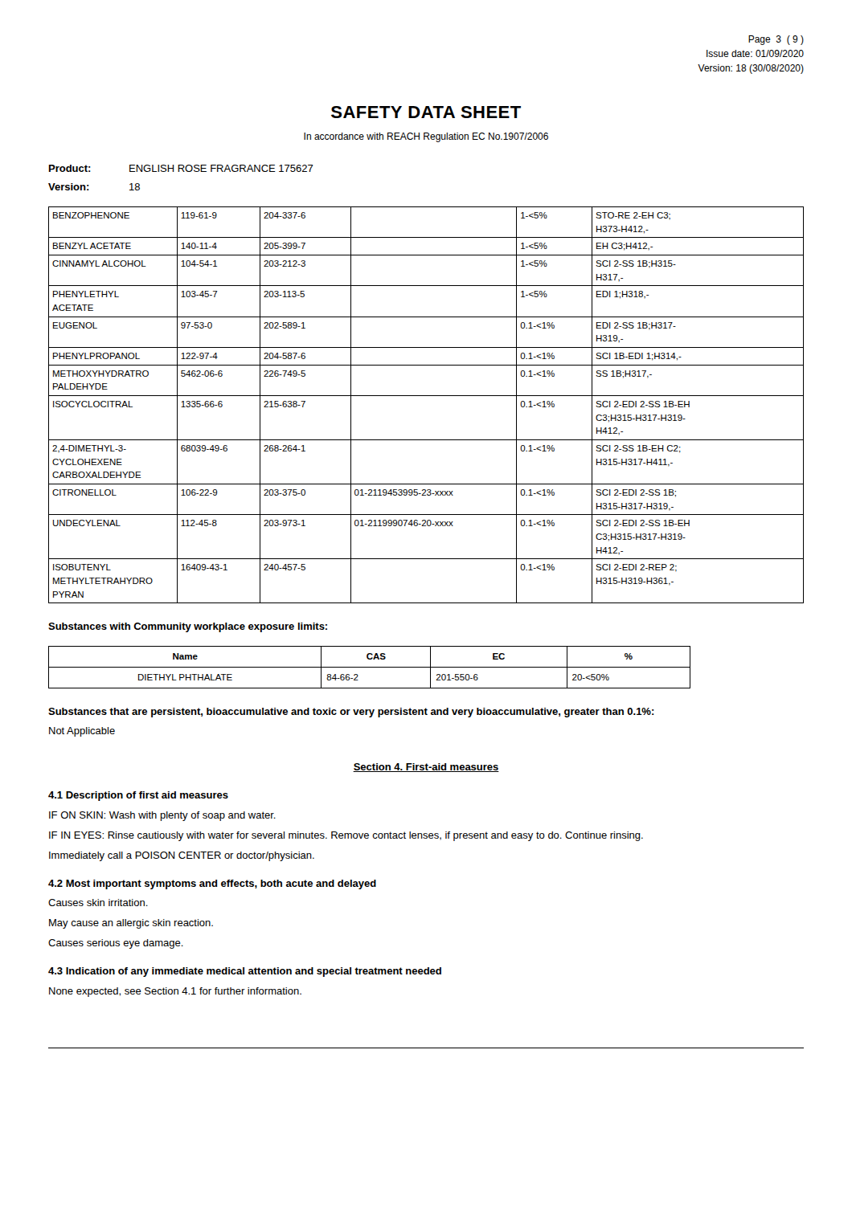Page 3 ( 9 )
Issue date: 01/09/2020
Version: 18 (30/08/2020)
SAFETY DATA SHEET
In accordance with REACH Regulation EC No.1907/2006
Product: ENGLISH ROSE FRAGRANCE 175627
Version: 18
| BENZOPHENONE | 119-61-9 | 204-337-6 | | 1-<5% | STO-RE 2-EH C3; H373-H412,- |
| BENZYL ACETATE | 140-11-4 | 205-399-7 | | 1-<5% | EH C3;H412,- |
| CINNAMYL ALCOHOL | 104-54-1 | 203-212-3 | | 1-<5% | SCI 2-SS 1B;H315- H317,- |
| PHENYLETHYL ACETATE | 103-45-7 | 203-113-5 | | 1-<5% | EDI 1;H318,- |
| EUGENOL | 97-53-0 | 202-589-1 | | 0.1-<1% | EDI 2-SS 1B;H317- H319,- |
| PHENYLPROPANOL | 122-97-4 | 204-587-6 | | 0.1-<1% | SCI 1B-EDI 1;H314,- |
| METHOXYHYDRATRO PALDEHYDE | 5462-06-6 | 226-749-5 | | 0.1-<1% | SS 1B;H317,- |
| ISOCYCLOCITRAL | 1335-66-6 | 215-638-7 | | 0.1-<1% | SCI 2-EDI 2-SS 1B-EH C3;H315-H317-H319- H412,- |
| 2,4-DIMETHYL-3- CYCLOHEXENE CARBOXALDEHYDE | 68039-49-6 | 268-264-1 | | 0.1-<1% | SCI 2-SS 1B-EH C2; H315-H317-H411,- |
| CITRONELLOL | 106-22-9 | 203-375-0 | 01-2119453995-23-xxxx | 0.1-<1% | SCI 2-EDI 2-SS 1B; H315-H317-H319,- |
| UNDECYLENAL | 112-45-8 | 203-973-1 | 01-2119990746-20-xxxx | 0.1-<1% | SCI 2-EDI 2-SS 1B-EH C3;H315-H317-H319- H412,- |
| ISOBUTENYL METHYLTETRAHYDRO PYRAN | 16409-43-1 | 240-457-5 | | 0.1-<1% | SCI 2-EDI 2-REP 2; H315-H319-H361,- |
Substances with Community workplace exposure limits:
| Name | CAS | EC | % |
| --- | --- | --- | --- |
| DIETHYL PHTHALATE | 84-66-2 | 201-550-6 | 20-<50% |
Substances that are persistent, bioaccumulative and toxic or very persistent and very bioaccumulative, greater than 0.1%:
Not Applicable
Section 4. First-aid measures
4.1 Description of first aid measures
IF ON SKIN: Wash with plenty of soap and water.
IF IN EYES: Rinse cautiously with water for several minutes. Remove contact lenses, if present and easy to do. Continue rinsing.
Immediately call a POISON CENTER or doctor/physician.
4.2 Most important symptoms and effects, both acute and delayed
Causes skin irritation.
May cause an allergic skin reaction.
Causes serious eye damage.
4.3 Indication of any immediate medical attention and special treatment needed
None expected, see Section 4.1 for further information.